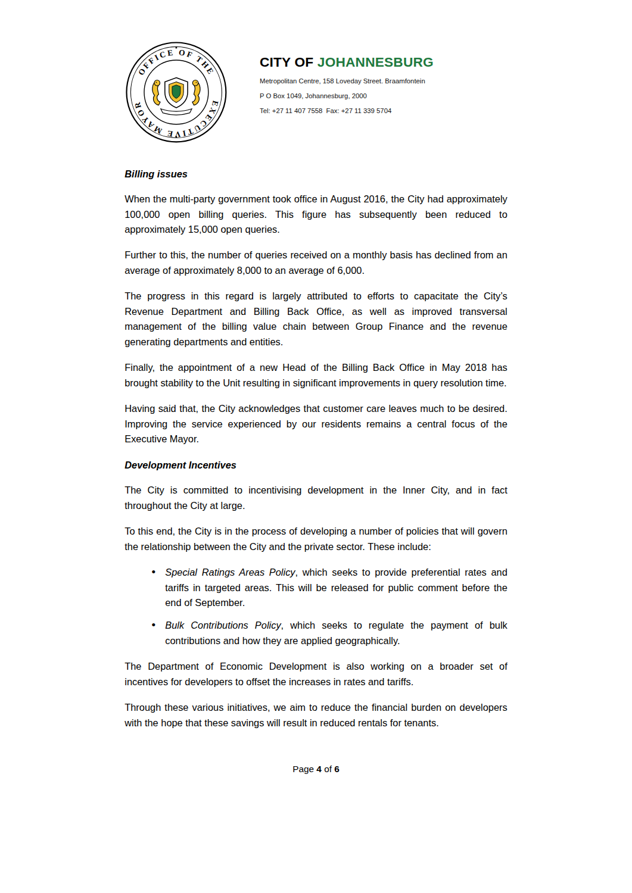OFFICE OF THE EXECUTIVE MAYOR
CITY OF JOHANNESBURG
Metropolitan Centre, 158 Loveday Street. Braamfontein
P O Box 1049, Johannesburg, 2000
Tel: +27 11 407 7558 Fax: +27 11 339 5704
Billing issues
When the multi-party government took office in August 2016, the City had approximately 100,000 open billing queries. This figure has subsequently been reduced to approximately 15,000 open queries.
Further to this, the number of queries received on a monthly basis has declined from an average of approximately 8,000 to an average of 6,000.
The progress in this regard is largely attributed to efforts to capacitate the City’s Revenue Department and Billing Back Office, as well as improved transversal management of the billing value chain between Group Finance and the revenue generating departments and entities.
Finally, the appointment of a new Head of the Billing Back Office in May 2018 has brought stability to the Unit resulting in significant improvements in query resolution time.
Having said that, the City acknowledges that customer care leaves much to be desired. Improving the service experienced by our residents remains a central focus of the Executive Mayor.
Development Incentives
The City is committed to incentivising development in the Inner City, and in fact throughout the City at large.
To this end, the City is in the process of developing a number of policies that will govern the relationship between the City and the private sector. These include:
Special Ratings Areas Policy, which seeks to provide preferential rates and tariffs in targeted areas. This will be released for public comment before the end of September.
Bulk Contributions Policy, which seeks to regulate the payment of bulk contributions and how they are applied geographically.
The Department of Economic Development is also working on a broader set of incentives for developers to offset the increases in rates and tariffs.
Through these various initiatives, we aim to reduce the financial burden on developers with the hope that these savings will result in reduced rentals for tenants.
Page 4 of 6